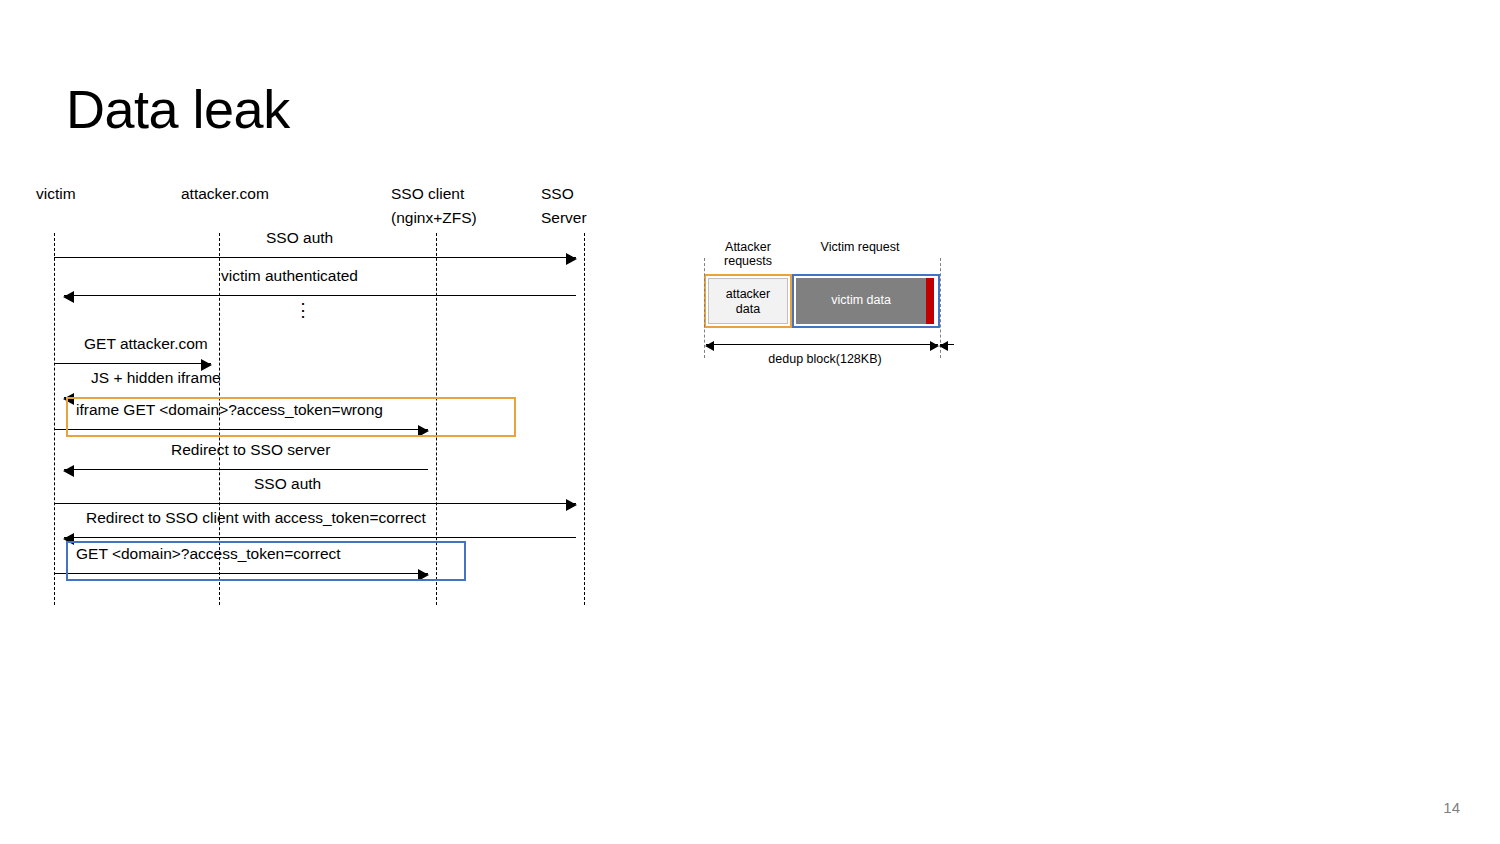Data leak
victim
attacker.com
SSO client
(nginx+ZFS)
SSO
Server
SSO auth
victim authenticated
⋮
GET attacker.com
JS + hidden iframe
iframe GET <domain>?access_token=wrong
Redirect to SSO server
SSO auth
Redirect to SSO client with access_token=correct
GET <domain>?access_token=correct
Attacker
requests
Victim request
attacker
data
victim data
dedup block(128KB)
14